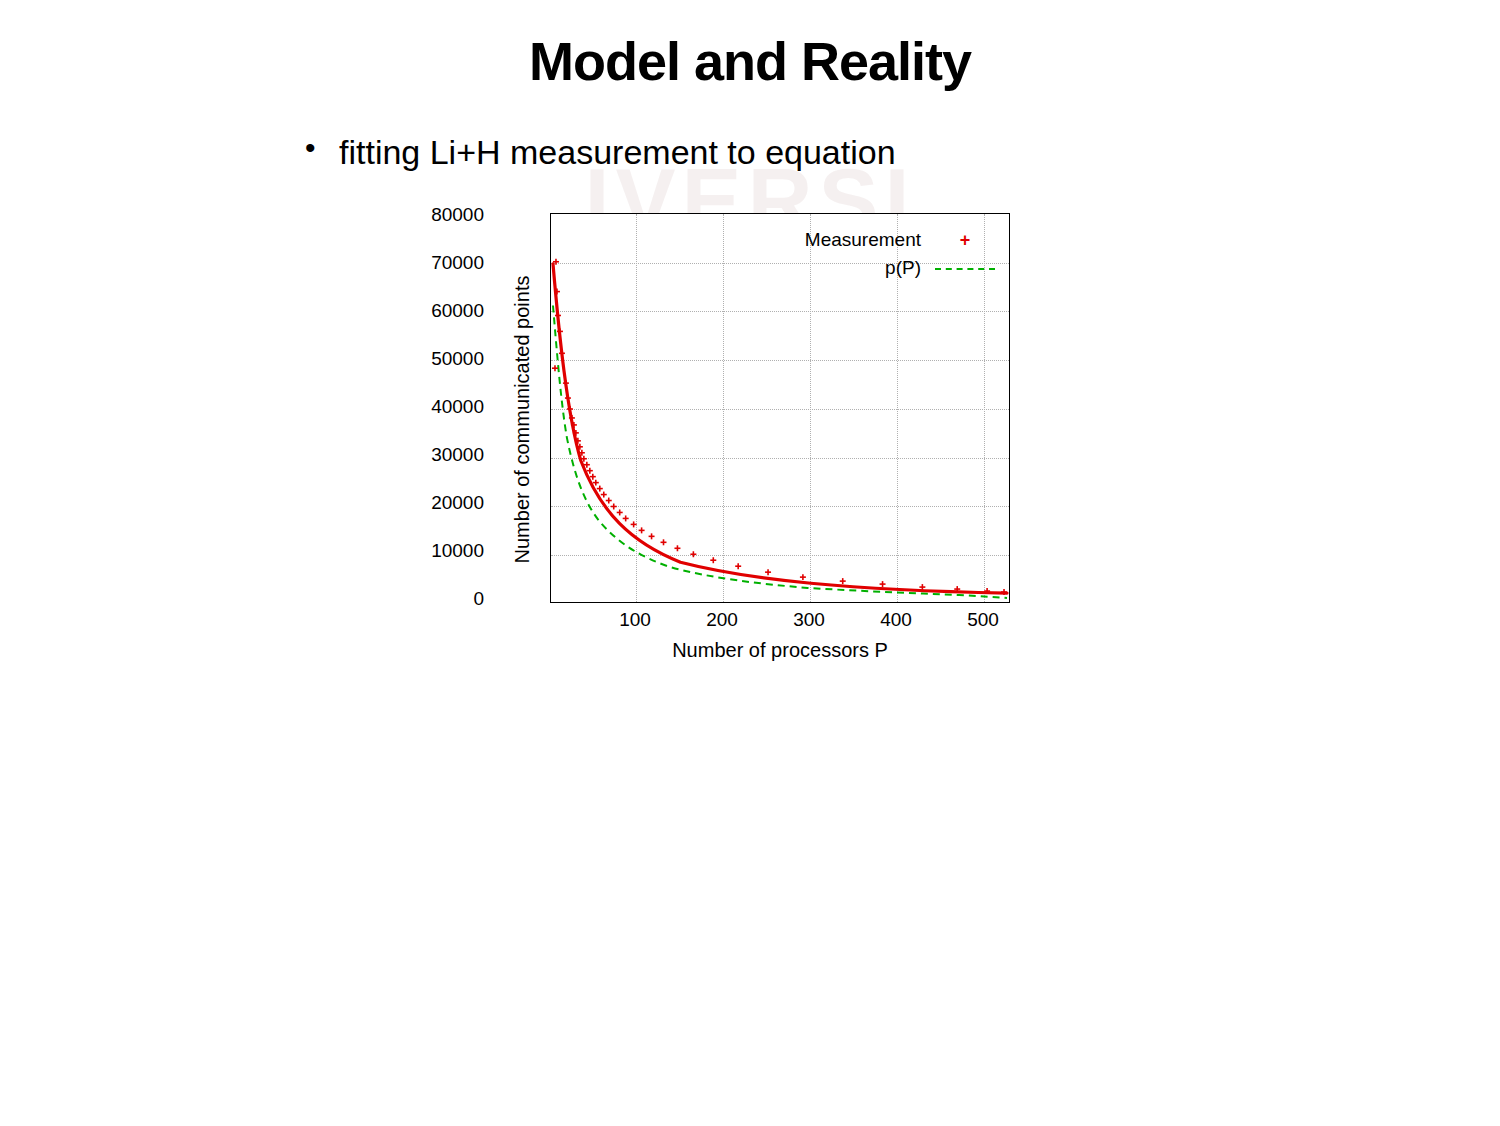IVERSI
Model and Reality
fitting Li+H measurement to equation
Number of communicated points
80000
70000
60000
50000
40000
30000
20000
10000
0
100
200
300
400
500
Number of processors P
Measurement +
p(P)